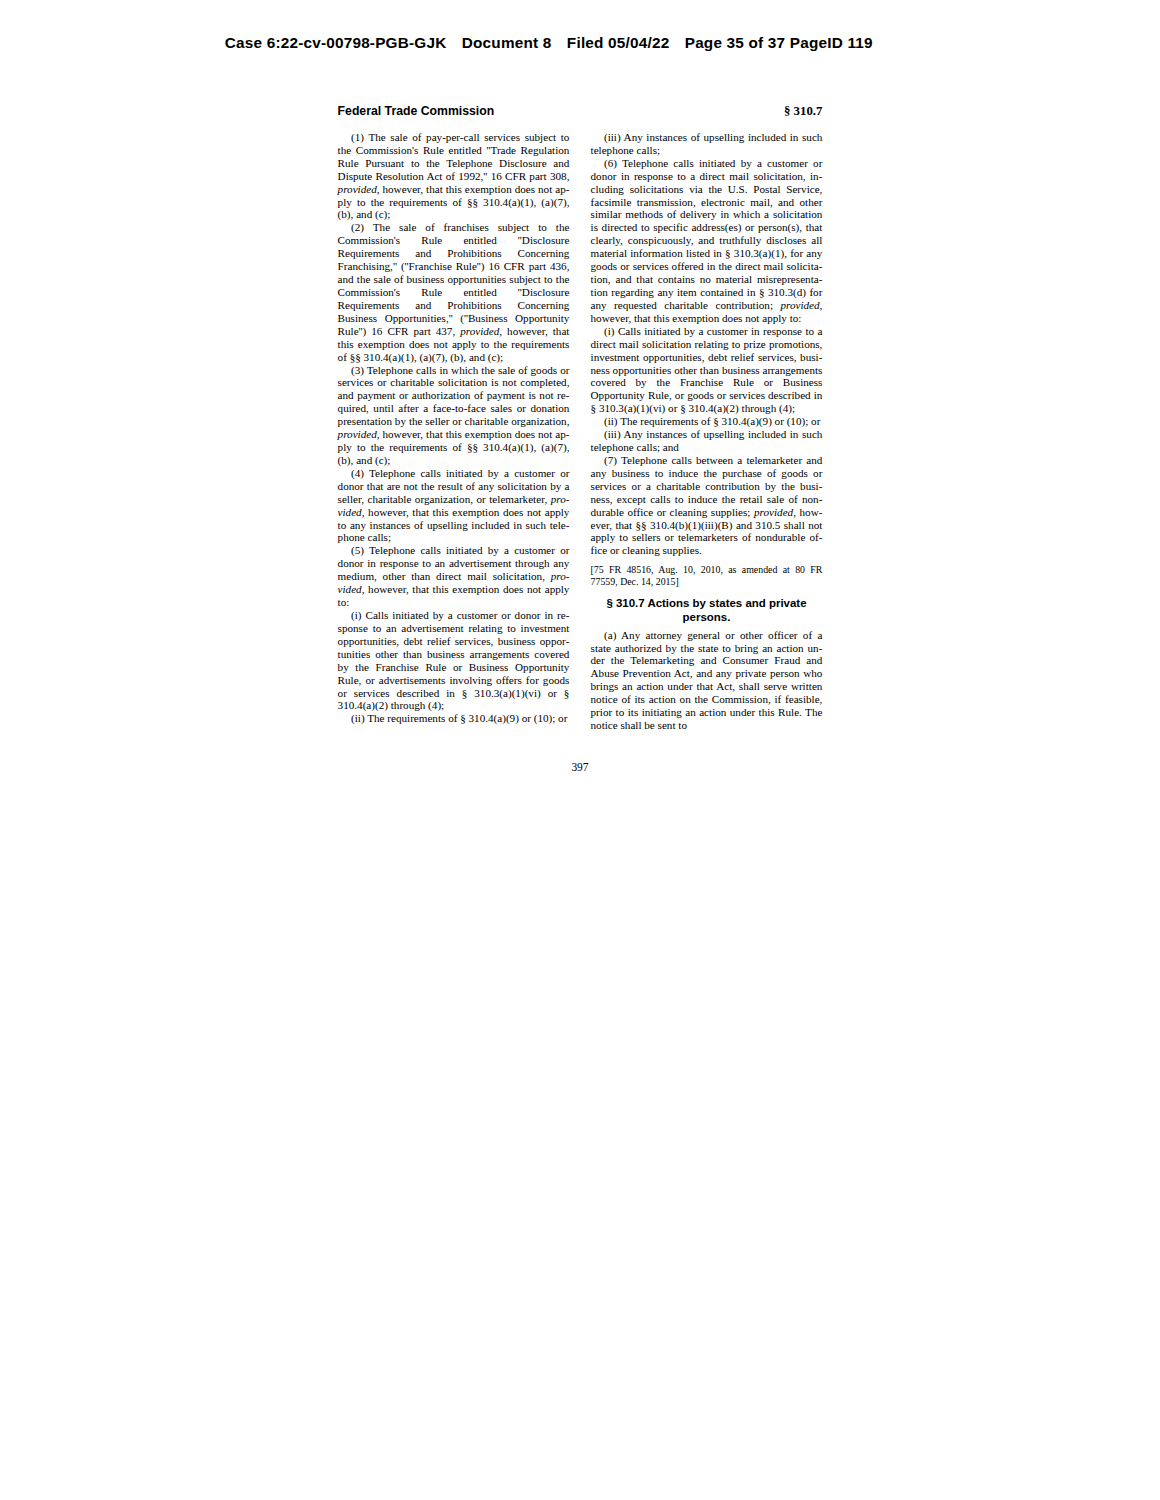Case 6:22-cv-00798-PGB-GJK Document 8 Filed 05/04/22 Page 35 of 37 PageID 119
Federal Trade Commission
§ 310.7
(1) The sale of pay-per-call services subject to the Commission's Rule entitled ''Trade Regulation Rule Pursuant to the Telephone Disclosure and Dispute Resolution Act of 1992,'' 16 CFR part 308, provided, however, that this exemption does not apply to the requirements of §§ 310.4(a)(1), (a)(7), (b), and (c);
(2) The sale of franchises subject to the Commission's Rule entitled ''Disclosure Requirements and Prohibitions Concerning Franchising,'' (''Franchise Rule'') 16 CFR part 436, and the sale of business opportunities subject to the Commission's Rule entitled ''Disclosure Requirements and Prohibitions Concerning Business Opportunities,'' (''Business Opportunity Rule'') 16 CFR part 437, provided, however, that this exemption does not apply to the requirements of §§ 310.4(a)(1), (a)(7), (b), and (c);
(3) Telephone calls in which the sale of goods or services or charitable solicitation is not completed, and payment or authorization of payment is not required, until after a face-to-face sales or donation presentation by the seller or charitable organization, provided, however, that this exemption does not apply to the requirements of §§ 310.4(a)(1), (a)(7), (b), and (c);
(4) Telephone calls initiated by a customer or donor that are not the result of any solicitation by a seller, charitable organization, or telemarketer, provided, however, that this exemption does not apply to any instances of upselling included in such telephone calls;
(5) Telephone calls initiated by a customer or donor in response to an advertisement through any medium, other than direct mail solicitation, provided, however, that this exemption does not apply to:
(i) Calls initiated by a customer or donor in response to an advertisement relating to investment opportunities, debt relief services, business opportunities other than business arrangements covered by the Franchise Rule or Business Opportunity Rule, or advertisements involving offers for goods or services described in § 310.3(a)(1)(vi) or § 310.4(a)(2) through (4);
(ii) The requirements of § 310.4(a)(9) or (10); or
(iii) Any instances of upselling included in such telephone calls;
(6) Telephone calls initiated by a customer or donor in response to a direct mail solicitation, including solicitations via the U.S. Postal Service, facsimile transmission, electronic mail, and other similar methods of delivery in which a solicitation is directed to specific address(es) or person(s), that clearly, conspicuously, and truthfully discloses all material information listed in § 310.3(a)(1), for any goods or services offered in the direct mail solicitation, and that contains no material misrepresentation regarding any item contained in § 310.3(d) for any requested charitable contribution; provided, however, that this exemption does not apply to:
(i) Calls initiated by a customer in response to a direct mail solicitation relating to prize promotions, investment opportunities, debt relief services, business opportunities other than business arrangements covered by the Franchise Rule or Business Opportunity Rule, or goods or services described in § 310.3(a)(1)(vi) or § 310.4(a)(2) through (4);
(ii) The requirements of § 310.4(a)(9) or (10); or
(iii) Any instances of upselling included in such telephone calls; and
(7) Telephone calls between a telemarketer and any business to induce the purchase of goods or services or a charitable contribution by the business, except calls to induce the retail sale of nondurable office or cleaning supplies; provided, however, that §§ 310.4(b)(1)(iii)(B) and 310.5 shall not apply to sellers or telemarketers of nondurable office or cleaning supplies.
[75 FR 48516, Aug. 10, 2010, as amended at 80 FR 77559, Dec. 14, 2015]
§ 310.7 Actions by states and private persons.
(a) Any attorney general or other officer of a state authorized by the state to bring an action under the Telemarketing and Consumer Fraud and Abuse Prevention Act, and any private person who brings an action under that Act, shall serve written notice of its action on the Commission, if feasible, prior to its initiating an action under this Rule. The notice shall be sent to
397